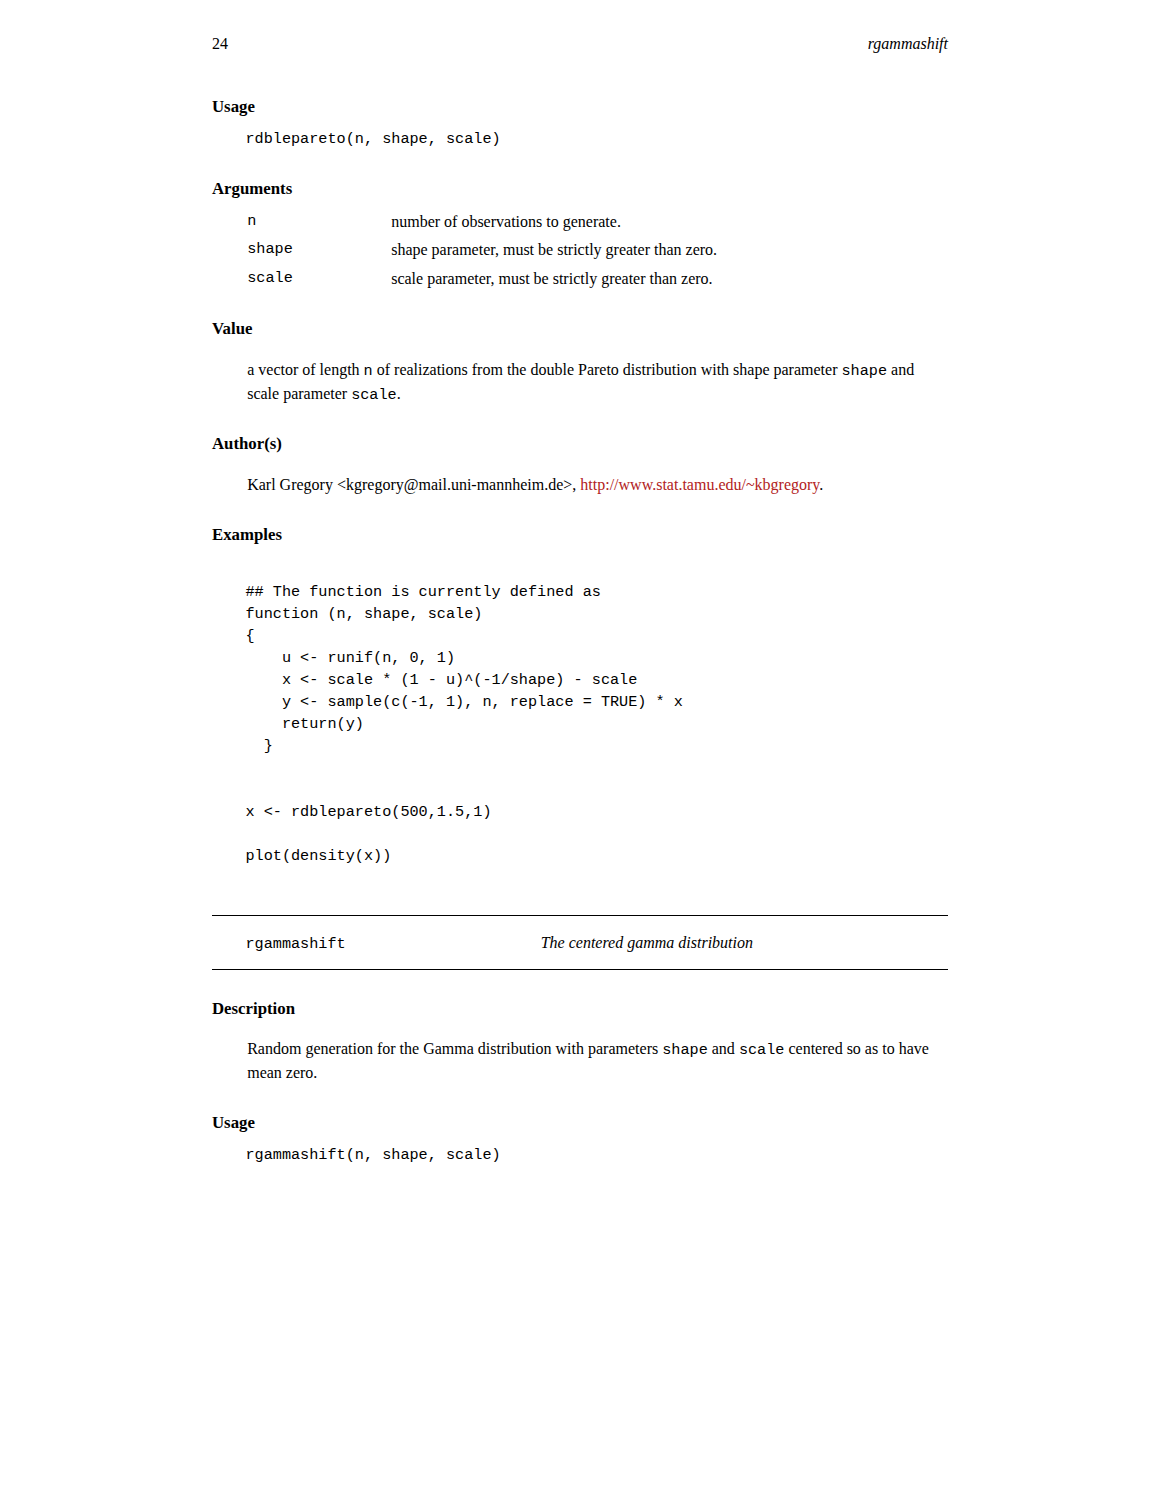24 rgammashift
Usage
rdblepareto(n, shape, scale)
Arguments
n
number of observations to generate.
shape
shape parameter, must be strictly greater than zero.
scale
scale parameter, must be strictly greater than zero.
Value
a vector of length n of realizations from the double Pareto distribution with shape parameter shape and scale parameter scale.
Author(s)
Karl Gregory <kgregory@mail.uni-mannheim.de>, http://www.stat.tamu.edu/~kbgregory.
Examples
## The function is currently defined as
function (n, shape, scale)
{
    u <- runif(n, 0, 1)
    x <- scale * (1 - u)^(-1/shape) - scale
    y <- sample(c(-1, 1), n, replace = TRUE) * x
    return(y)
  }


x <- rdblepareto(500,1.5,1)

plot(density(x))
rgammashift The centered gamma distribution
Description
Random generation for the Gamma distribution with parameters shape and scale centered so as to have mean zero.
Usage
rgammashift(n, shape, scale)